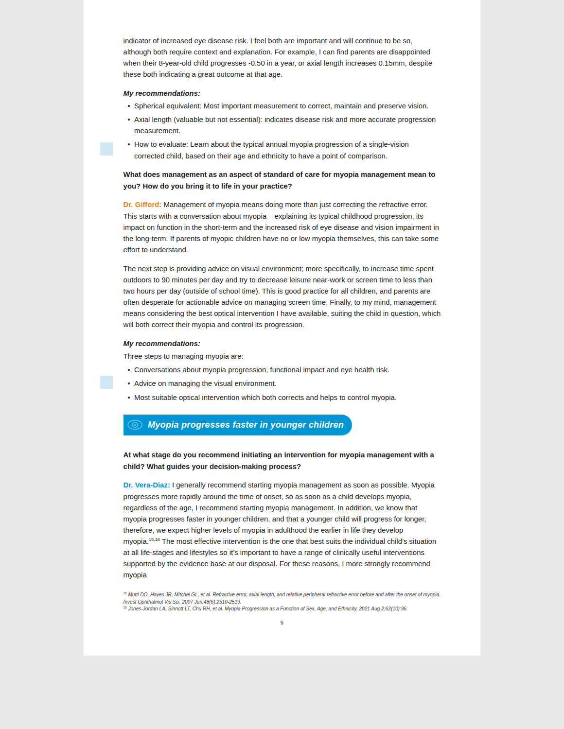indicator of increased eye disease risk. I feel both are important and will continue to be so, although both require context and explanation. For example, I can find parents are disappointed when their 8-year-old child progresses -0.50 in a year, or axial length increases 0.15mm, despite these both indicating a great outcome at that age.
My recommendations:
Spherical equivalent: Most important measurement to correct, maintain and preserve vision.
Axial length (valuable but not essential): indicates disease risk and more accurate progression measurement.
How to evaluate: Learn about the typical annual myopia progression of a single-vision corrected child, based on their age and ethnicity to have a point of comparison.
What does management as an aspect of standard of care for myopia management mean to you? How do you bring it to life in your practice?
Dr. Gifford: Management of myopia means doing more than just correcting the refractive error. This starts with a conversation about myopia – explaining its typical childhood progression, its impact on function in the short-term and the increased risk of eye disease and vision impairment in the long-term. If parents of myopic children have no or low myopia themselves, this can take some effort to understand.
The next step is providing advice on visual environment; more specifically, to increase time spent outdoors to 90 minutes per day and try to decrease leisure near-work or screen time to less than two hours per day (outside of school time). This is good practice for all children, and parents are often desperate for actionable advice on managing screen time. Finally, to my mind, management means considering the best optical intervention I have available, suiting the child in question, which will both correct their myopia and control its progression.
My recommendations:
Three steps to managing myopia are:
Conversations about myopia progression, functional impact and eye health risk.
Advice on managing the visual environment.
Most suitable optical intervention which both corrects and helps to control myopia.
Myopia progresses faster in younger children
At what stage do you recommend initiating an intervention for myopia management with a child? What guides your decision-making process?
Dr. Vera-Diaz: I generally recommend starting myopia management as soon as possible. Myopia progresses more rapidly around the time of onset, so as soon as a child develops myopia, regardless of the age, I recommend starting myopia management. In addition, we know that myopia progresses faster in younger children, and that a younger child will progress for longer, therefore, we expect higher levels of myopia in adulthood the earlier in life they develop myopia.15,16 The most effective intervention is the one that best suits the individual child’s situation at all life-stages and lifestyles so it’s important to have a range of clinically useful interventions supported by the evidence base at our disposal. For these reasons, I more strongly recommend myopia
15 Mutti DO, Hayes JR, Mitchel GL, et al. Refractive error, axial length, and relative peripheral refractive error before and after the onset of myopia. Invest Ophthalmol Vis Sci. 2007 Jun;48(6):2510-2519.
16 Jones-Jordan LA, Sinnott LT, Chu RH, et al. Myopia Progression as a Function of Sex, Age, and Ethnicity. 2021 Aug 2;62(10):36.
5